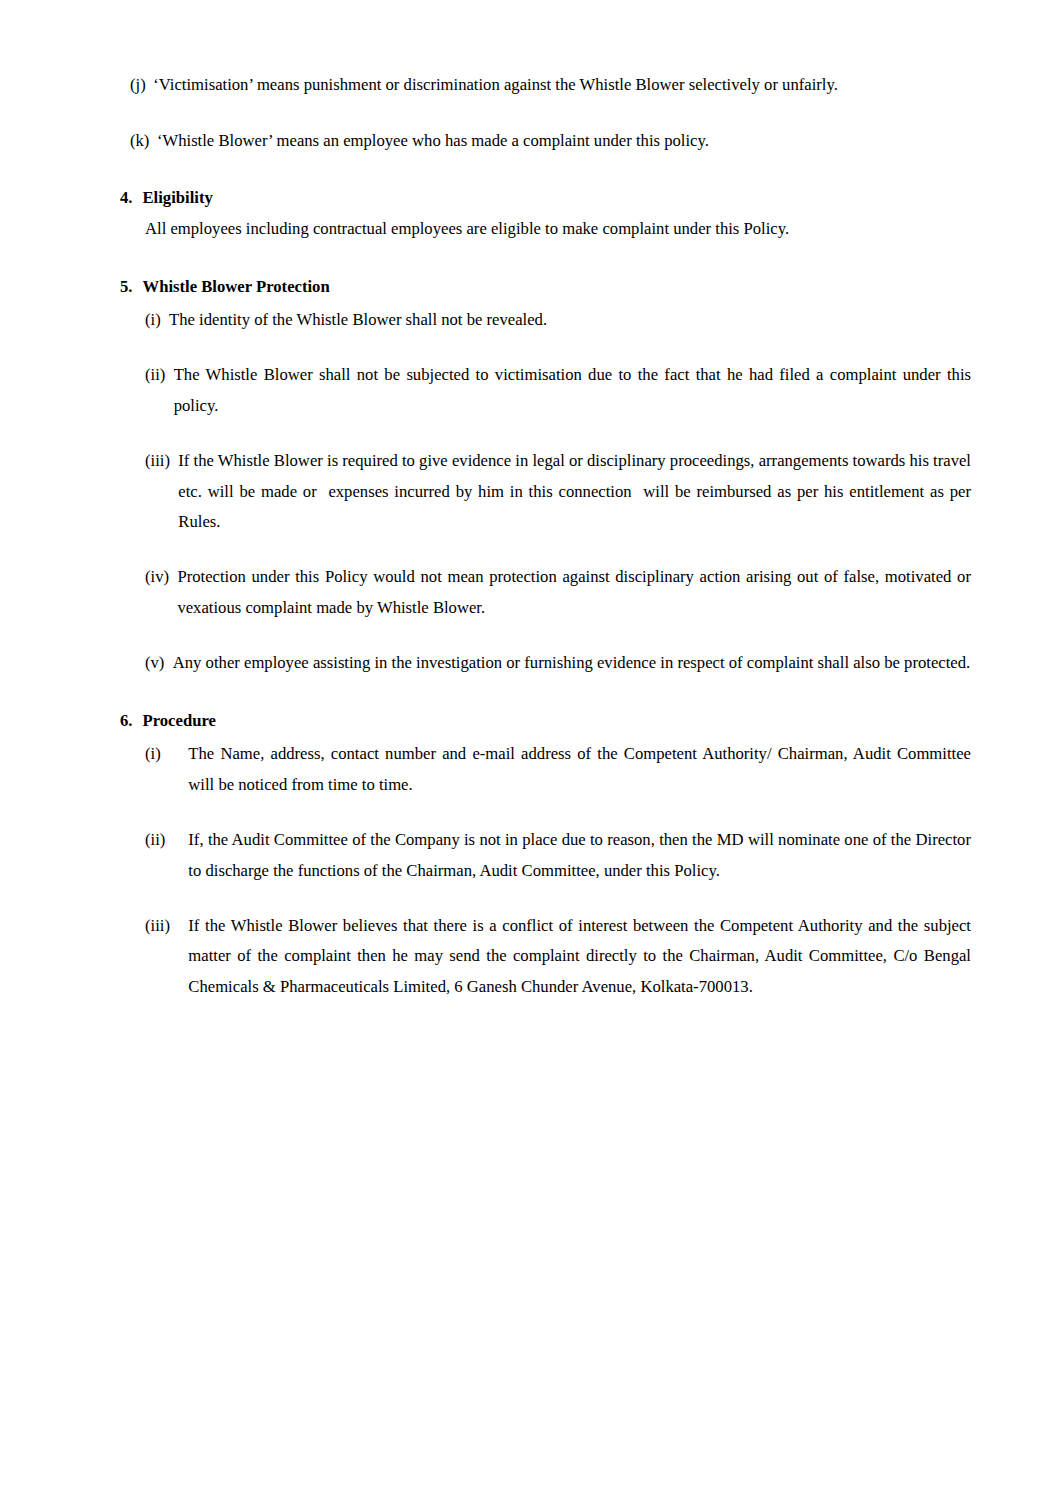(j) ‘Victimisation’ means punishment or discrimination against the Whistle Blower selectively or unfairly.
(k) ‘Whistle Blower’ means an employee who has made a complaint under this policy.
4. Eligibility
All employees including contractual employees are eligible to make complaint under this Policy.
5. Whistle Blower Protection
(i) The identity of the Whistle Blower shall not be revealed.
(ii) The Whistle Blower shall not be subjected to victimisation due to the fact that he had filed a complaint under this policy.
(iii) If the Whistle Blower is required to give evidence in legal or disciplinary proceedings, arrangements towards his travel etc. will be made or expenses incurred by him in this connection will be reimbursed as per his entitlement as per Rules.
(iv) Protection under this Policy would not mean protection against disciplinary action arising out of false, motivated or vexatious complaint made by Whistle Blower.
(v) Any other employee assisting in the investigation or furnishing evidence in respect of complaint shall also be protected.
6. Procedure
(i) The Name, address, contact number and e-mail address of the Competent Authority/ Chairman, Audit Committee will be noticed from time to time.
(ii) If, the Audit Committee of the Company is not in place due to reason, then the MD will nominate one of the Director to discharge the functions of the Chairman, Audit Committee, under this Policy.
(iii) If the Whistle Blower believes that there is a conflict of interest between the Competent Authority and the subject matter of the complaint then he may send the complaint directly to the Chairman, Audit Committee, C/o Bengal Chemicals & Pharmaceuticals Limited, 6 Ganesh Chunder Avenue, Kolkata-700013.